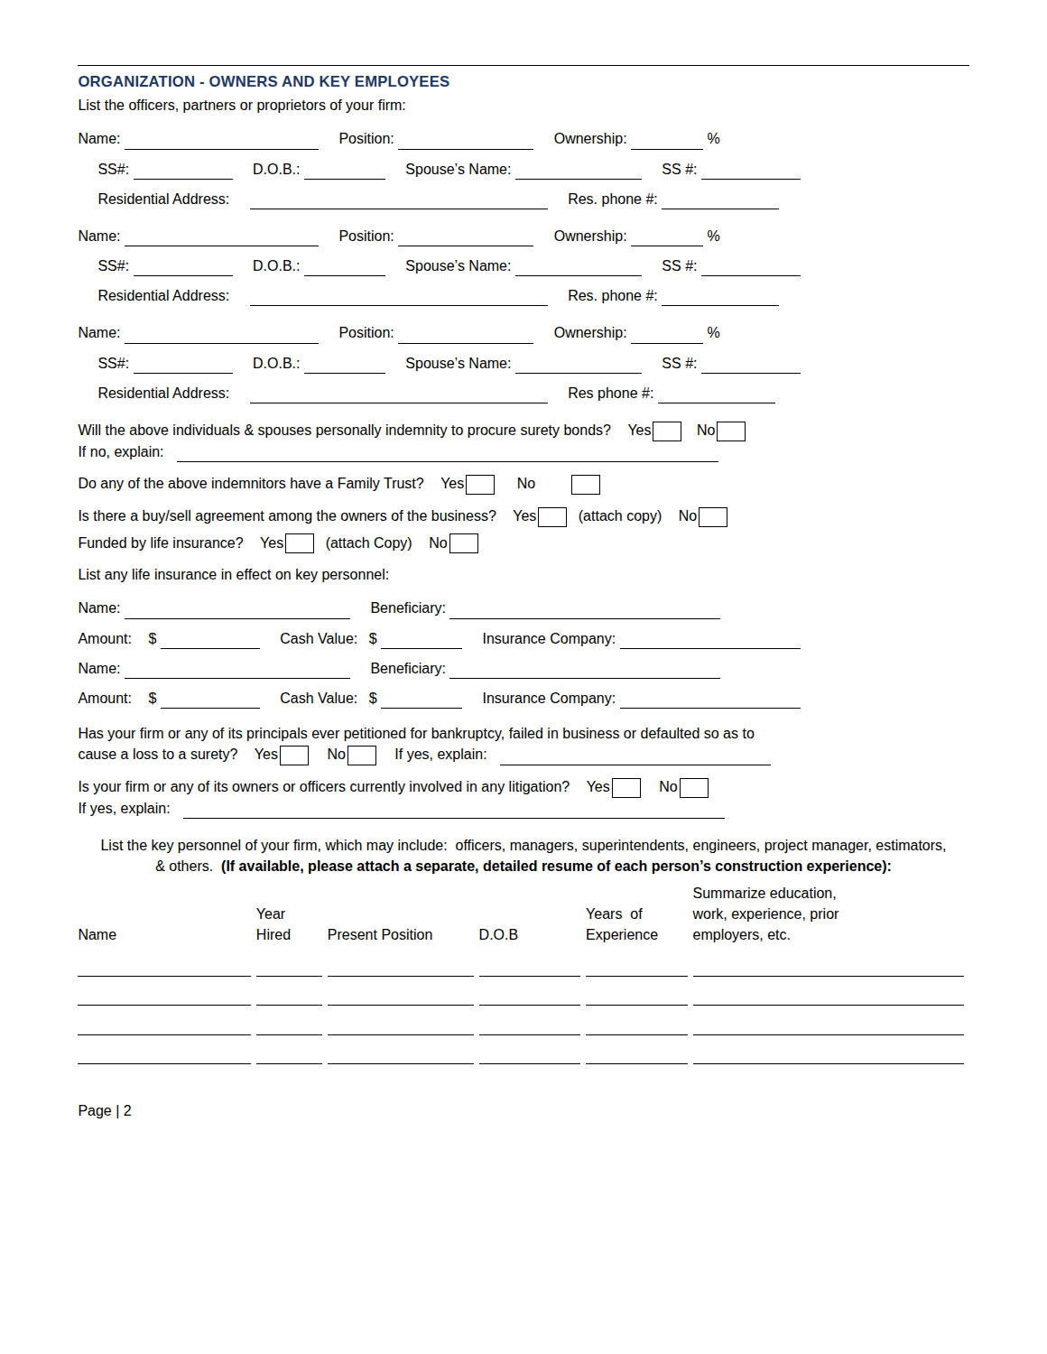ORGANIZATION - OWNERS AND KEY EMPLOYEES
List the officers, partners or proprietors of your firm:
Name: Position: Ownership: %
SS#: D.O.B.: Spouse’s Name: SS #:
Residential Address: Res. phone #:
Name: Position: Ownership: %
SS#: D.O.B.: Spouse’s Name: SS #:
Residential Address: Res. phone #:
Name: Position: Ownership: %
SS#: D.O.B.: Spouse’s Name: SS #:
Residential Address: Res phone #:
Will the above individuals & spouses personally indemnity to procure surety bonds? Yes No
If no, explain:
Do any of the above indemnitors have a Family Trust? Yes No
Is there a buy/sell agreement among the owners of the business? Yes (attach copy) No
Funded by life insurance? Yes (attach Copy) No
List any life insurance in effect on key personnel:
Name: Beneficiary:
Amount: $ Cash Value: $ Insurance Company:
Name: Beneficiary:
Amount: $ Cash Value: $ Insurance Company:
Has your firm or any of its principals ever petitioned for bankruptcy, failed in business or defaulted so as to
cause a loss to a surety? Yes No If yes, explain:
Is your firm or any of its owners or officers currently involved in any litigation? Yes No
If yes, explain:
List the key personnel of your firm, which may include: officers, managers, superintendents, engineers, project manager, estimators, & others. (If available, please attach a separate, detailed resume of each person’s construction experience):
| Name | Year Hired | Present Position | D.O.B | Years of Experience | Summarize education, work, experience, prior employers, etc. |
| --- | --- | --- | --- | --- | --- |
Page | 2